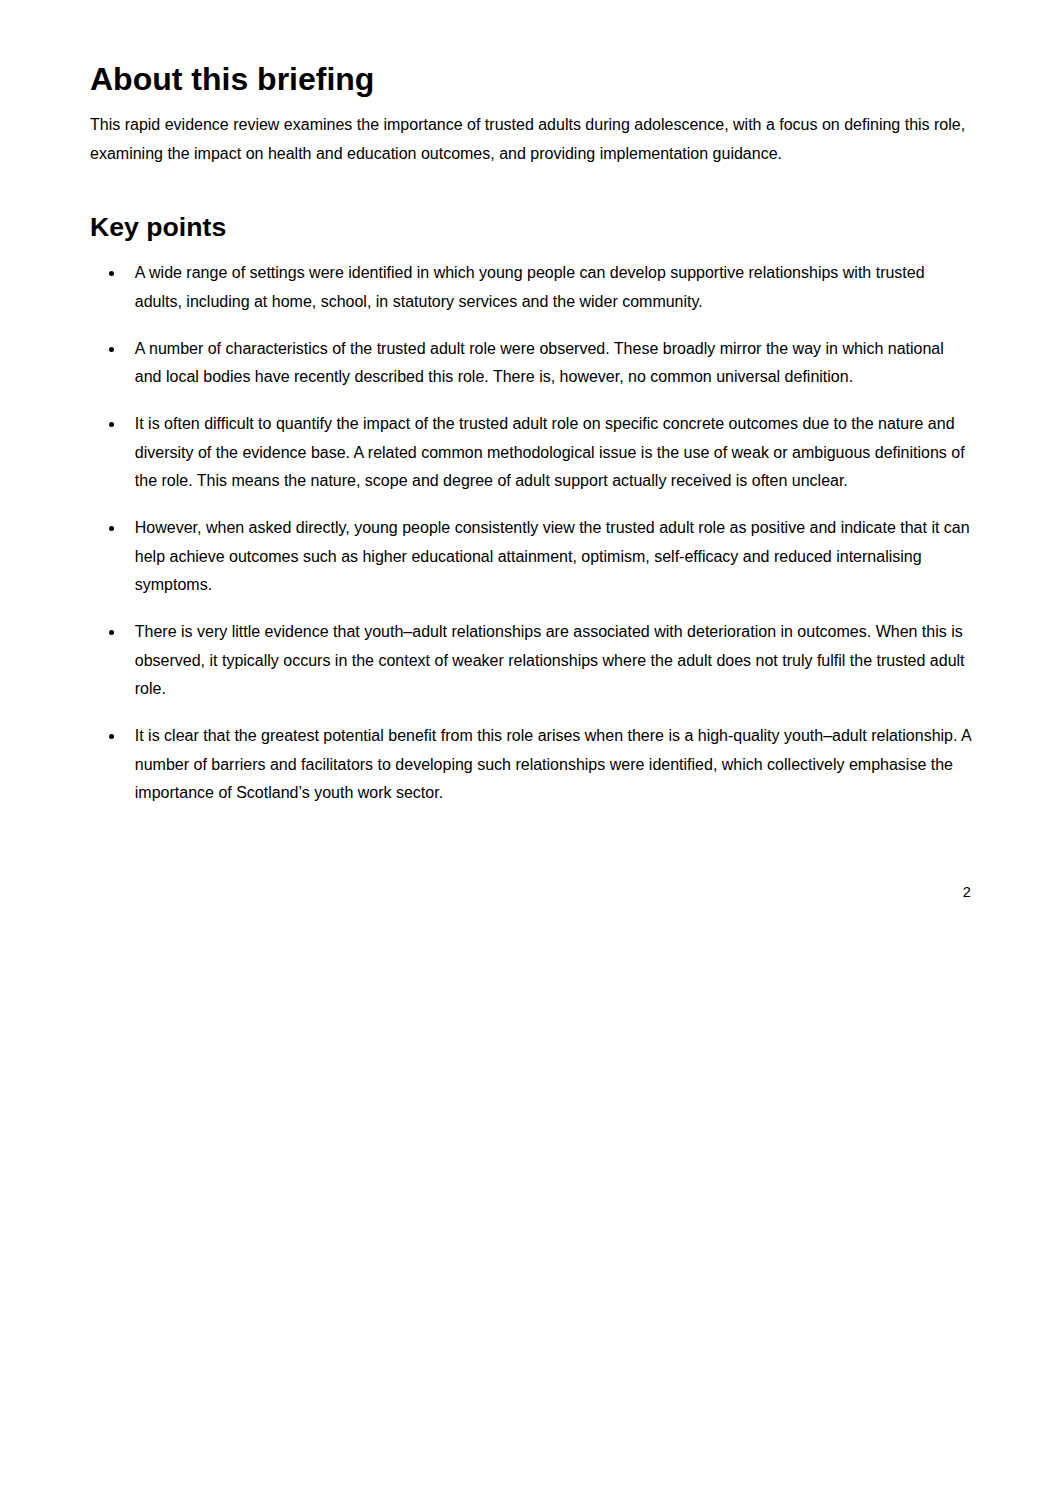About this briefing
This rapid evidence review examines the importance of trusted adults during adolescence, with a focus on defining this role, examining the impact on health and education outcomes, and providing implementation guidance.
Key points
A wide range of settings were identified in which young people can develop supportive relationships with trusted adults, including at home, school, in statutory services and the wider community.
A number of characteristics of the trusted adult role were observed. These broadly mirror the way in which national and local bodies have recently described this role. There is, however, no common universal definition.
It is often difficult to quantify the impact of the trusted adult role on specific concrete outcomes due to the nature and diversity of the evidence base. A related common methodological issue is the use of weak or ambiguous definitions of the role. This means the nature, scope and degree of adult support actually received is often unclear.
However, when asked directly, young people consistently view the trusted adult role as positive and indicate that it can help achieve outcomes such as higher educational attainment, optimism, self-efficacy and reduced internalising symptoms.
There is very little evidence that youth–adult relationships are associated with deterioration in outcomes. When this is observed, it typically occurs in the context of weaker relationships where the adult does not truly fulfil the trusted adult role.
It is clear that the greatest potential benefit from this role arises when there is a high-quality youth–adult relationship. A number of barriers and facilitators to developing such relationships were identified, which collectively emphasise the importance of Scotland’s youth work sector.
2